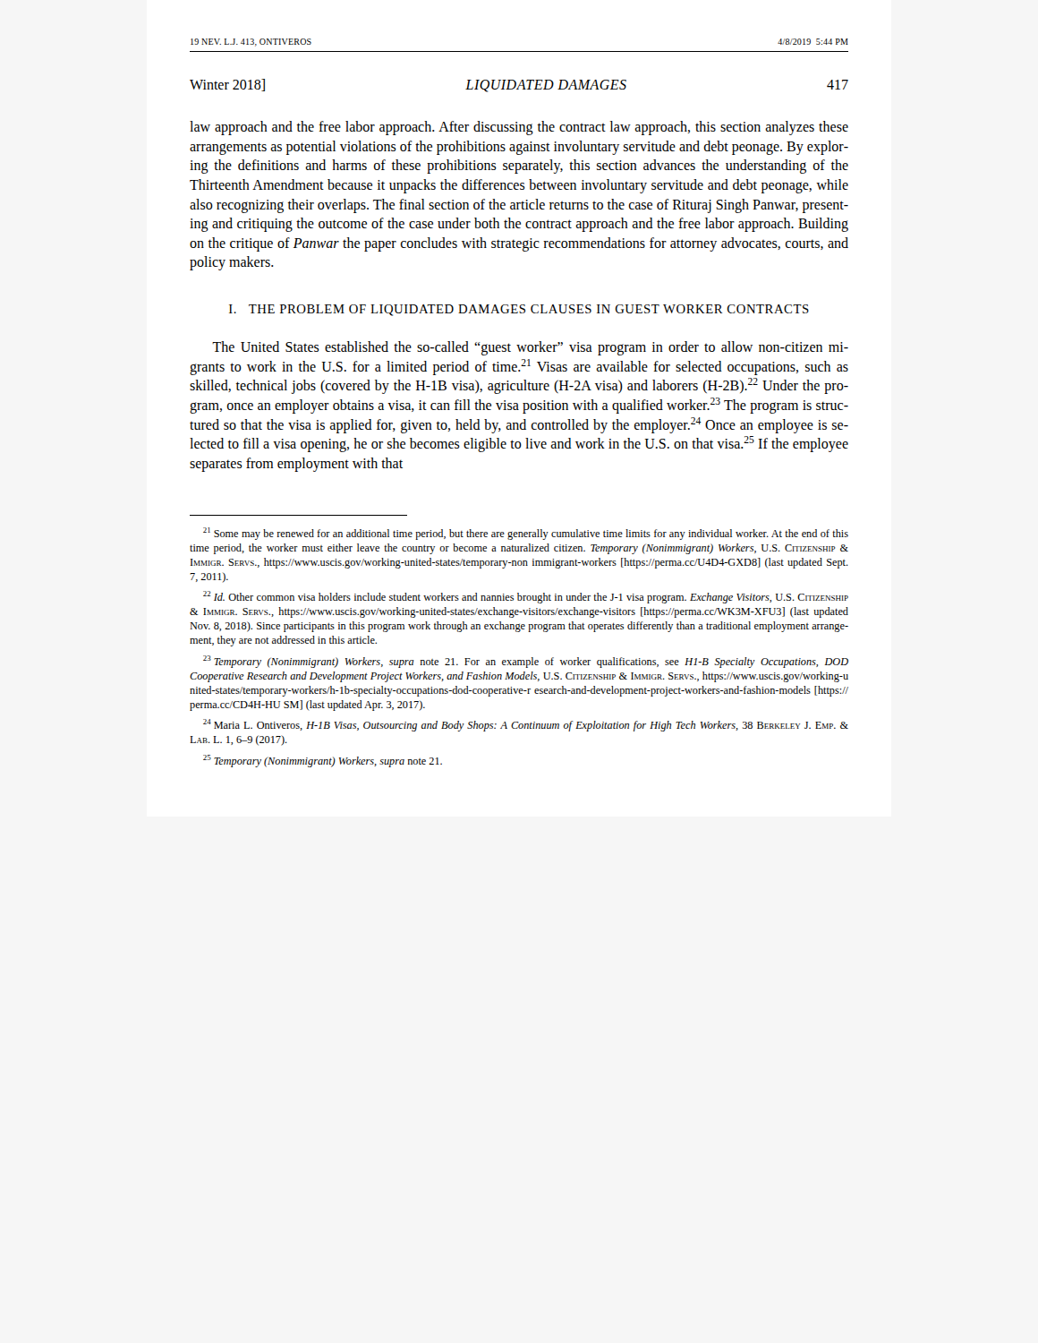19 Nev. L.J. 413, Ontiveros 4/8/2019 5:44 PM
Winter 2018] Liquidated Damages 417
law approach and the free labor approach. After discussing the contract law approach, this section analyzes these arrangements as potential violations of the prohibitions against involuntary servitude and debt peonage. By exploring the definitions and harms of these prohibitions separately, this section advances the understanding of the Thirteenth Amendment because it unpacks the differences between involuntary servitude and debt peonage, while also recognizing their overlaps. The final section of the article returns to the case of Rituraj Singh Panwar, presenting and critiquing the outcome of the case under both the contract approach and the free labor approach. Building on the critique of Panwar the paper concludes with strategic recommendations for attorney advocates, courts, and policy makers.
I. The Problem of Liquidated Damages Clauses in Guest Worker Contracts
The United States established the so-called “guest worker” visa program in order to allow non-citizen migrants to work in the U.S. for a limited period of time.21 Visas are available for selected occupations, such as skilled, technical jobs (covered by the H-1B visa), agriculture (H-2A visa) and laborers (H-2B).22 Under the program, once an employer obtains a visa, it can fill the visa position with a qualified worker.23 The program is structured so that the visa is applied for, given to, held by, and controlled by the employer.24 Once an employee is selected to fill a visa opening, he or she becomes eligible to live and work in the U.S. on that visa.25 If the employee separates from employment with that
Some may be renewed for an additional time period, but there are generally cumulative time limits for any individual worker. At the end of this time period, the worker must either leave the country or become a naturalized citizen. Temporary (Nonimmigrant) Workers, U.S. Citizenship & Immigr. Servs., https://www.uscis.gov/working-united-states/temporary-non immigrant-workers [https://perma.cc/U4D4-GXD8] (last updated Sept. 7, 2011).
Id. Other common visa holders include student workers and nannies brought in under the J-1 visa program. Exchange Visitors, U.S. Citizenship & Immigr. Servs., https://www.uscis.gov/working-united-states/exchange-visitors/exchange-visitors [https://perma.cc/WK3M-XFU3] (last updated Nov. 8, 2018). Since participants in this program work through an exchange program that operates differently than a traditional employment arrangement, they are not addressed in this article.
Temporary (Nonimmigrant) Workers, supra note 21. For an example of worker qualifications, see H1-B Specialty Occupations, DOD Cooperative Research and Development Project Workers, and Fashion Models, U.S. Citizenship & Immigr. Servs., https://www.uscis.gov/working-united-states/temporary-workers/h-1b-specialty-occupations-dod-cooperative-r esearch-and-development-project-workers-and-fashion-models [https://perma.cc/CD4H-HU SM] (last updated Apr. 3, 2017).
Maria L. Ontiveros, H-1B Visas, Outsourcing and Body Shops: A Continuum of Exploitation for High Tech Workers, 38 Berkeley J. Emp. & Lab. L. 1, 6–9 (2017).
Temporary (Nonimmigrant) Workers, supra note 21.